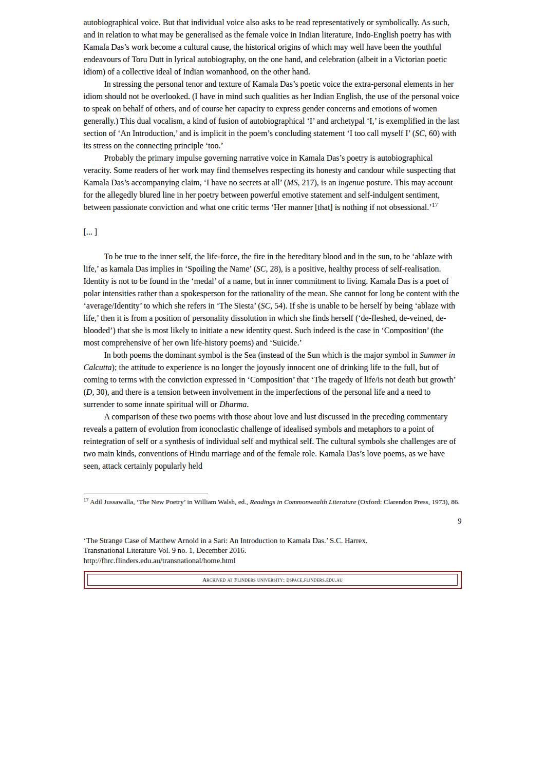autobiographical voice. But that individual voice also asks to be read representatively or symbolically. As such, and in relation to what may be generalised as the female voice in Indian literature, Indo-English poetry has with Kamala Das’s work become a cultural cause, the historical origins of which may well have been the youthful endeavours of Toru Dutt in lyrical autobiography, on the one hand, and celebration (albeit in a Victorian poetic idiom) of a collective ideal of Indian womanhood, on the other hand.
In stressing the personal tenor and texture of Kamala Das’s poetic voice the extra-personal elements in her idiom should not be overlooked. (I have in mind such qualities as her Indian English, the use of the personal voice to speak on behalf of others, and of course her capacity to express gender concerns and emotions of women generally.) This dual vocalism, a kind of fusion of autobiographical ‘I’ and archetypal ‘I,’ is exemplified in the last section of ‘An Introduction,’ and is implicit in the poem’s concluding statement ‘I too call myself I’ (SC, 60) with its stress on the connecting principle ‘too.’
Probably the primary impulse governing narrative voice in Kamala Das’s poetry is autobiographical veracity. Some readers of her work may find themselves respecting its honesty and candour while suspecting that Kamala Das’s accompanying claim, ‘I have no secrets at all’ (MS, 217), is an ingenue posture. This may account for the allegedly blured line in her poetry between powerful emotive statement and self-indulgent sentiment, between passionate conviction and what one critic terms ‘Her manner [that] is nothing if not obsessional.’17
[... ]
To be true to the inner self, the life-force, the fire in the hereditary blood and in the sun, to be ‘ablaze with life,’ as kamala Das implies in ‘Spoiling the Name’ (SC, 28), is a positive, healthy process of self-realisation. Identity is not to be found in the ‘medal’ of a name, but in inner commitment to living. Kamala Das is a poet of polar intensities rather than a spokesperson for the rationality of the mean. She cannot for long be content with the ‘average/Identity’ to which she refers in ‘The Siesta’ (SC, 54). If she is unable to be herself by being ‘ablaze with life,’ then it is from a position of personality dissolution in which she finds herself (‘de-fleshed, de-veined, de-blooded’) that she is most likely to initiate a new identity quest. Such indeed is the case in ‘Composition’ (the most comprehensive of her own life-history poems) and ‘Suicide.’
In both poems the dominant symbol is the Sea (instead of the Sun which is the major symbol in Summer in Calcutta); the attitude to experience is no longer the joyously innocent one of drinking life to the full, but of coming to terms with the conviction expressed in ‘Composition’ that ‘The tragedy of life/is not death but growth’ (D, 30), and there is a tension between involvement in the imperfections of the personal life and a need to surrender to some innate spiritual will or Dharma.
A comparison of these two poems with those about love and lust discussed in the preceding commentary reveals a pattern of evolution from iconoclastic challenge of idealised symbols and metaphors to a point of reintegration of self or a synthesis of individual self and mythical self. The cultural symbols she challenges are of two main kinds, conventions of Hindu marriage and of the female role. Kamala Das’s love poems, as we have seen, attack certainly popularly held
17 Adil Jussawalla, ‘The New Poetry’ in William Walsh, ed., Readings in Commonwealth Literature (Oxford: Clarendon Press, 1973), 86.
9
‘The Strange Case of Matthew Arnold in a Sari: An Introduction to Kamala Das.’ S.C. Harrex.
Transnational Literature Vol. 9 no. 1, December 2016.
http://fhrc.flinders.edu.au/transnational/home.html
Archived at Flinders university: dspace.flinders.edu.au